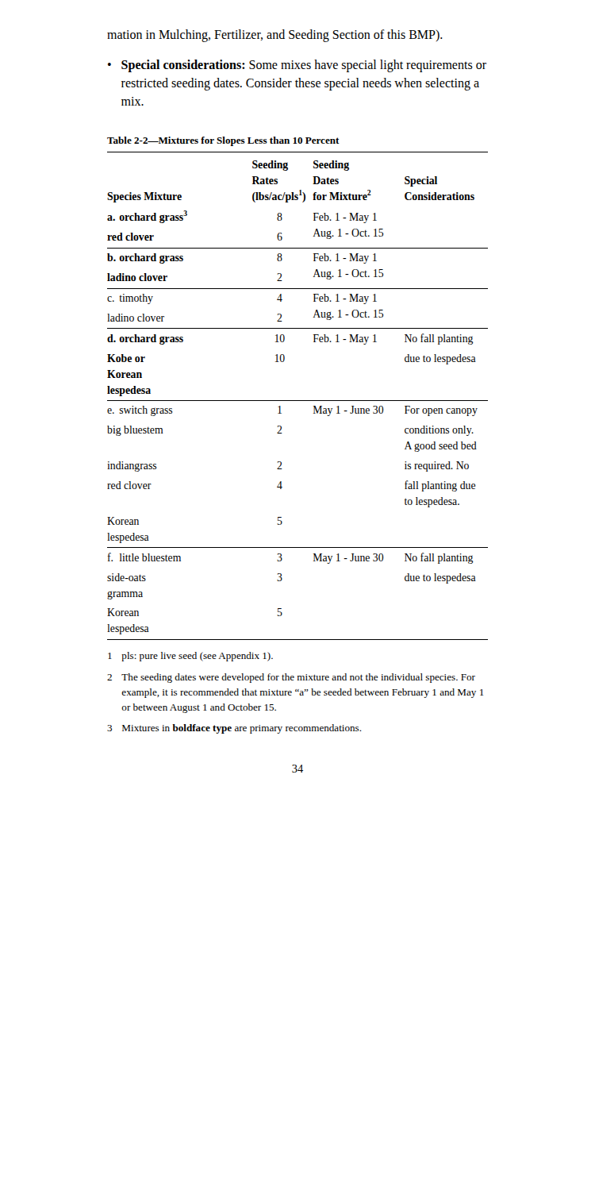mation in Mulching, Fertilizer, and Seeding Section of this BMP).
Special considerations: Some mixes have special light requirements or restricted seeding dates. Consider these special needs when selecting a mix.
Table 2-2—Mixtures for Slopes Less than 10 Percent
| Species Mixture | Seeding Rates (lbs/ac/pls 1 ) | Seeding Dates for Mixture 2 | Special Considerations |
| --- | --- | --- | --- |
| a. orchard grass 3 | 8 | Feb. 1 - May 1 Aug. 1 - Oct. 15 | |
| red clover | 6 |
| b. orchard grass | 8 | Feb. 1 - May 1 Aug. 1 - Oct. 15 | |
| ladino clover | 2 |
| c. timothy | 4 | Feb. 1 - May 1 Aug. 1 - Oct. 15 | |
| ladino clover | 2 |
| d. orchard grass | 10 | Feb. 1 - May 1 | No fall planting |
| Kobe or Korean lespedesa | 10 | | due to lespedesa |
| e. switch grass | 1 | May 1 - June 30 | For open canopy |
| big bluestem | 2 | | conditions only. A good seed bed |
| indiangrass | 2 | | is required. No |
| red clover | 4 | | fall planting due to lespedesa. |
| Korean lespedesa | 5 | | |
| f. little bluestem | 3 | May 1 - June 30 | No fall planting |
| side-oats gramma | 3 | | due to lespedesa |
| Korean lespedesa | 5 | | |
pls: pure live seed (see Appendix 1).
The seeding dates were developed for the mixture and not the individual species. For example, it is recommended that mixture “a” be seeded between February 1 and May 1 or between August 1 and October 15.
Mixtures in boldface type are primary recommendations.
34